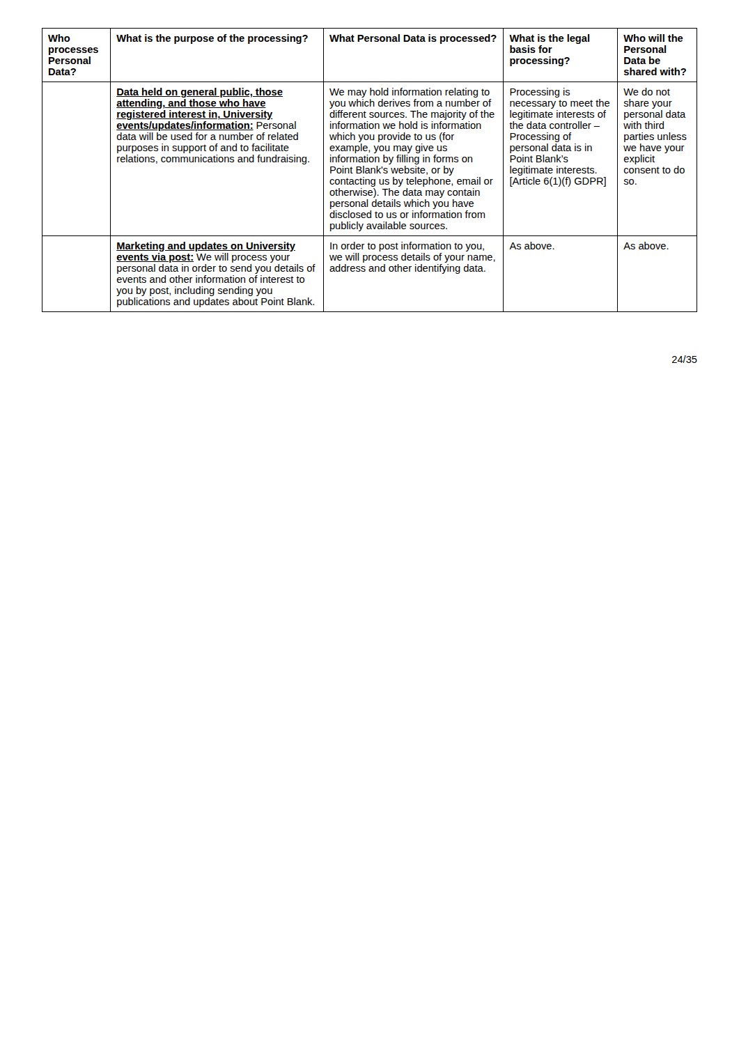| Who processes Personal Data? | What is the purpose of the processing? | What Personal Data is processed? | What is the legal basis for processing? | Who will the Personal Data be shared with? |
| --- | --- | --- | --- | --- |
| | Data held on general public, those attending, and those who have registered interest in, University events/updates/information: Personal data will be used for a number of related purposes in support of and to facilitate relations, communications and fundraising. | We may hold information relating to you which derives from a number of different sources. The majority of the information we hold is information which you provide to us (for example, you may give us information by filling in forms on Point Blank's website, or by contacting us by telephone, email or otherwise). The data may contain personal details which you have disclosed to us or information from publicly available sources. | Processing is necessary to meet the legitimate interests of the data controller – Processing of personal data is in Point Blank’s legitimate interests. [Article 6(1)(f) GDPR] | We do not share your personal data with third parties unless we have your explicit consent to do so. |
| | Marketing and updates on University events via post: We will process your personal data in order to send you details of events and other information of interest to you by post, including sending you publications and updates about Point Blank. | In order to post information to you, we will process details of your name, address and other identifying data. | As above. | As above. |
24/35